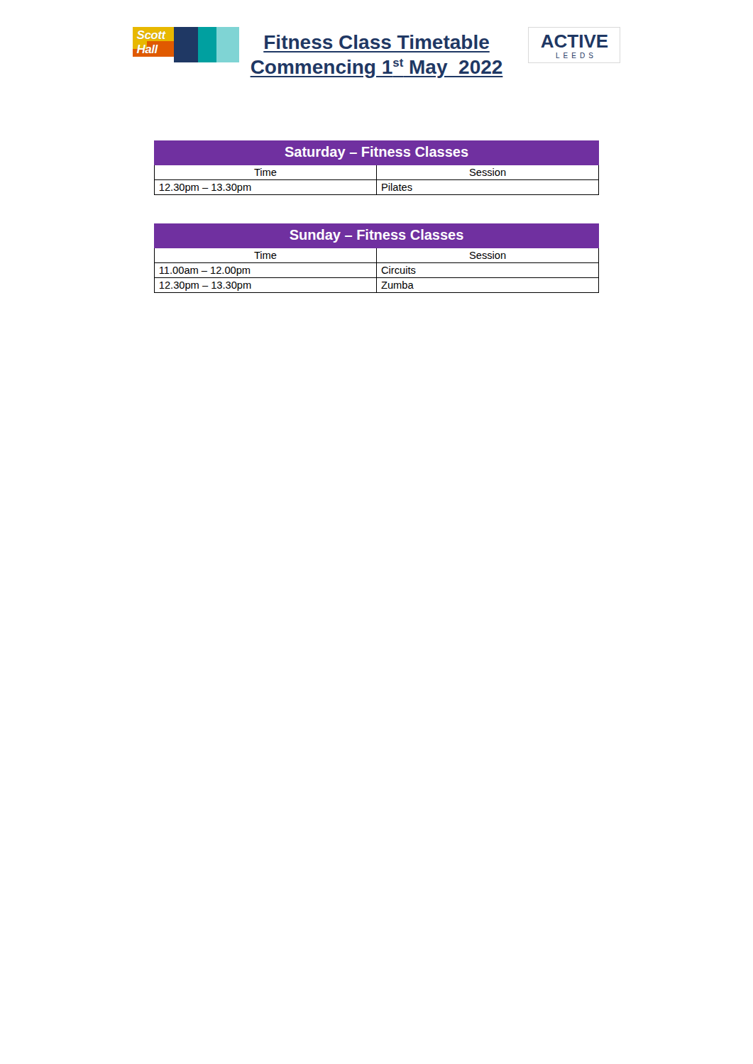Scott Hall
Fitness Class Timetable Commencing 1st May 2022
ACTIVE
LEEDS
| Saturday – Fitness Classes |
| --- |
| Time | Session |
| 12.30pm – 13.30pm | Pilates |
| Sunday – Fitness Classes |
| --- |
| Time | Session |
| 11.00am – 12.00pm | Circuits |
| 12.30pm – 13.30pm | Zumba |